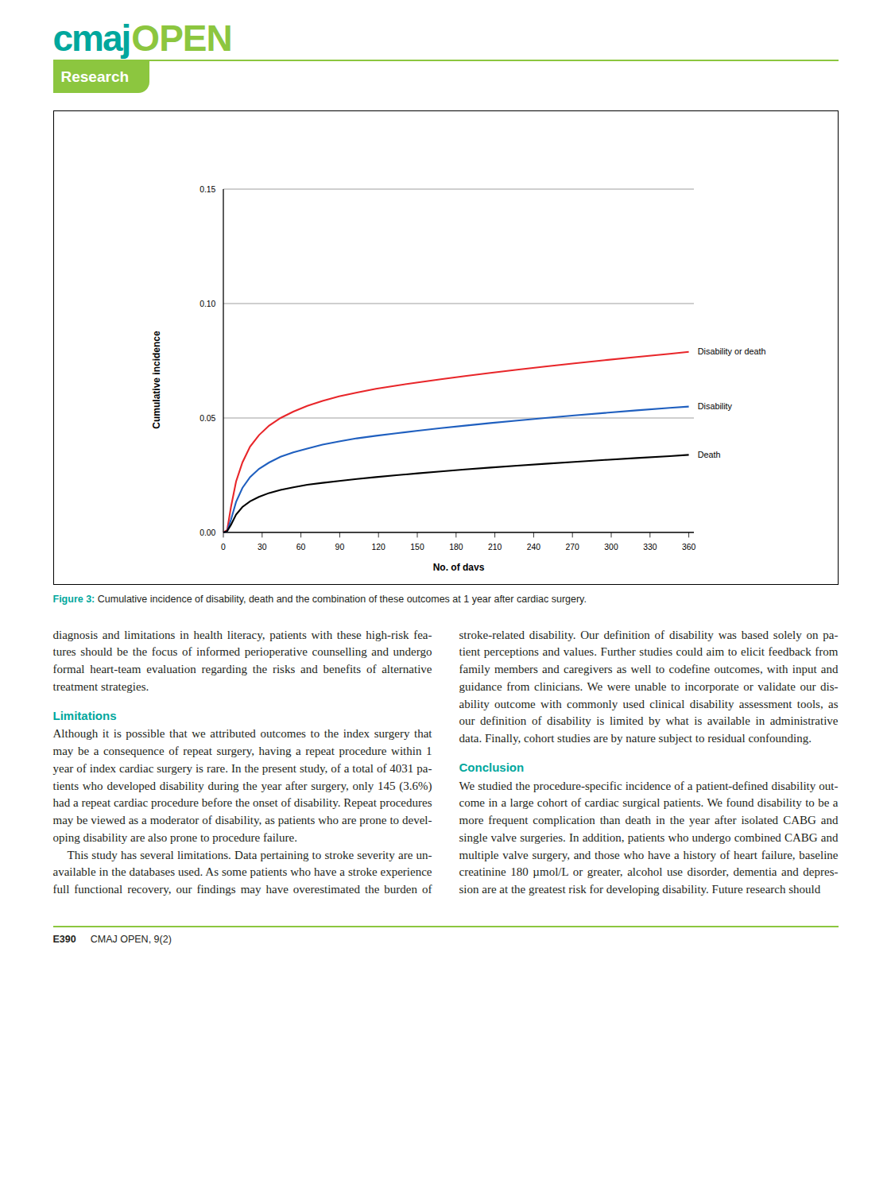cmaj OPEN
Research
Cumulative incidence 0.15 0.10 0.05 0.00 0 30 60 90 120 150 180 210 240 270 300 330 360 No. of days Disability or death Disability Death
Figure 3: Cumulative incidence of disability, death and the combination of these outcomes at 1 year after cardiac surgery.
diagnosis and limitations in health literacy, patients with these high-risk features should be the focus of informed perioperative counselling and undergo formal heart-team evaluation regarding the risks and benefits of alternative treatment strategies.
Limitations
Although it is possible that we attributed outcomes to the index surgery that may be a consequence of repeat surgery, having a repeat procedure within 1 year of index cardiac surgery is rare. In the present study, of a total of 4031 patients who developed disability during the year after surgery, only 145 (3.6%) had a repeat cardiac procedure before the onset of disability. Repeat procedures may be viewed as a moderator of disability, as patients who are prone to developing disability are also prone to procedure failure.
This study has several limitations. Data pertaining to stroke severity are unavailable in the databases used. As some patients who have a stroke experience full functional recovery, our findings may have overestimated the burden of stroke-related disability. Our definition of disability was based solely on patient perceptions and values. Further studies could aim to elicit feedback from family members and caregivers as well to codefine outcomes, with input and guidance from clinicians. We were unable to incorporate or validate our disability outcome with commonly used clinical disability assessment tools, as our definition of disability is limited by what is available in administrative data. Finally, cohort studies are by nature subject to residual confounding.
Conclusion
We studied the procedure-specific incidence of a patient-defined disability outcome in a large cohort of cardiac surgical patients. We found disability to be a more frequent complication than death in the year after isolated CABG and single valve surgeries. In addition, patients who undergo combined CABG and multiple valve surgery, and those who have a history of heart failure, baseline creatinine 180 µmol/L or greater, alcohol use disorder, dementia and depression are at the greatest risk for developing disability. Future research should
E390 CMAJ OPEN, 9(2)